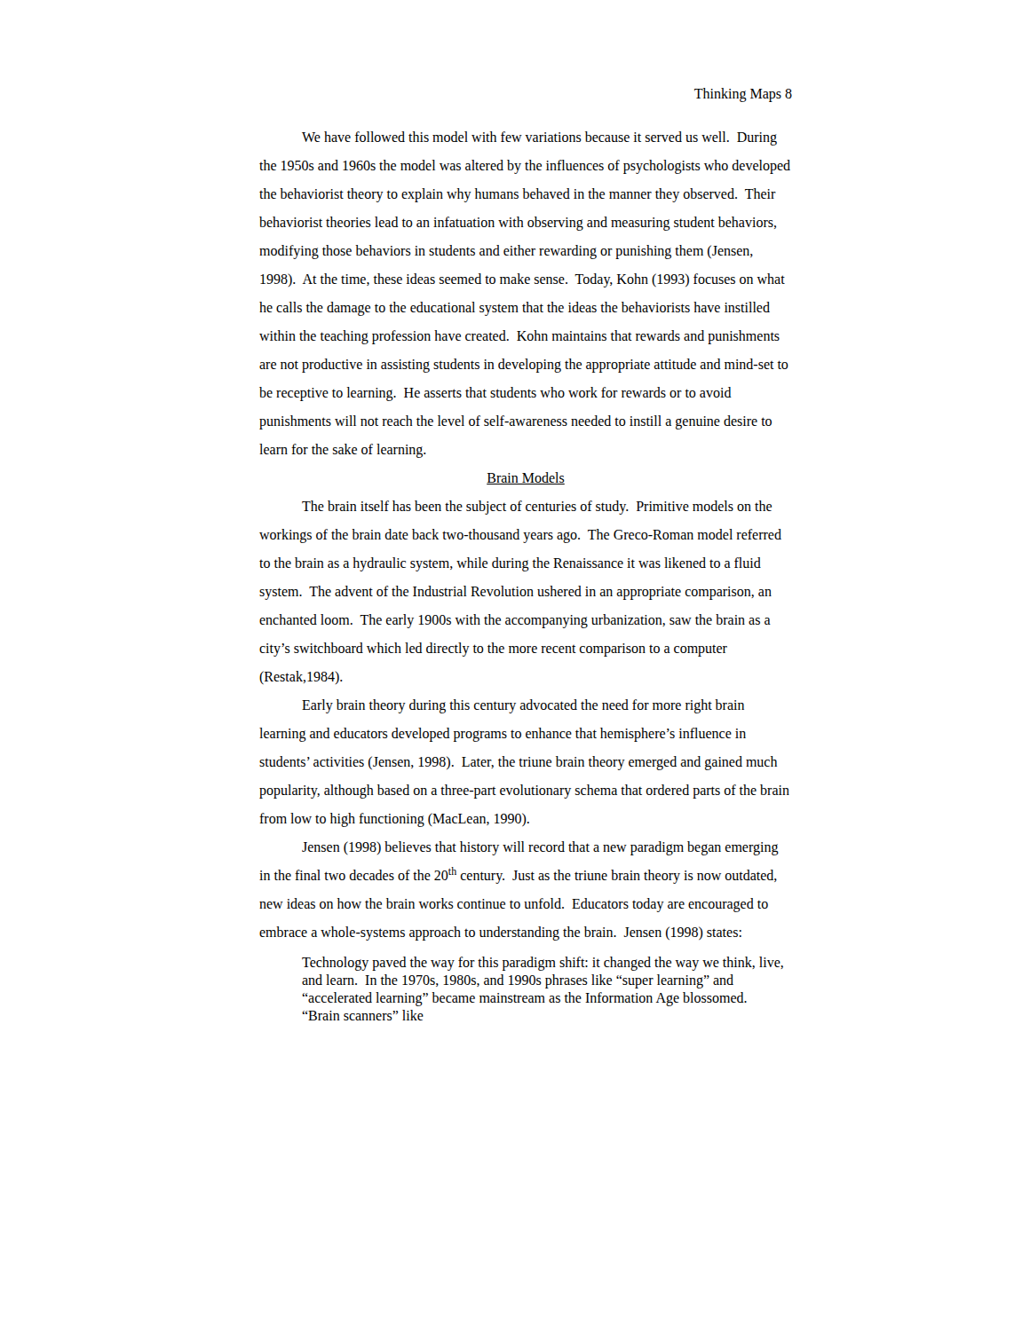Thinking Maps 8
We have followed this model with few variations because it served us well. During the 1950s and 1960s the model was altered by the influences of psychologists who developed the behaviorist theory to explain why humans behaved in the manner they observed. Their behaviorist theories lead to an infatuation with observing and measuring student behaviors, modifying those behaviors in students and either rewarding or punishing them (Jensen, 1998). At the time, these ideas seemed to make sense. Today, Kohn (1993) focuses on what he calls the damage to the educational system that the ideas the behaviorists have instilled within the teaching profession have created. Kohn maintains that rewards and punishments are not productive in assisting students in developing the appropriate attitude and mind-set to be receptive to learning. He asserts that students who work for rewards or to avoid punishments will not reach the level of self-awareness needed to instill a genuine desire to learn for the sake of learning.
Brain Models
The brain itself has been the subject of centuries of study. Primitive models on the workings of the brain date back two-thousand years ago. The Greco-Roman model referred to the brain as a hydraulic system, while during the Renaissance it was likened to a fluid system. The advent of the Industrial Revolution ushered in an appropriate comparison, an enchanted loom. The early 1900s with the accompanying urbanization, saw the brain as a city’s switchboard which led directly to the more recent comparison to a computer (Restak,1984).
Early brain theory during this century advocated the need for more right brain learning and educators developed programs to enhance that hemisphere’s influence in students’ activities (Jensen, 1998). Later, the triune brain theory emerged and gained much popularity, although based on a three-part evolutionary schema that ordered parts of the brain from low to high functioning (MacLean, 1990).
Jensen (1998) believes that history will record that a new paradigm began emerging in the final two decades of the 20th century. Just as the triune brain theory is now outdated, new ideas on how the brain works continue to unfold. Educators today are encouraged to embrace a whole-systems approach to understanding the brain. Jensen (1998) states:
Technology paved the way for this paradigm shift: it changed the way we think, live, and learn. In the 1970s, 1980s, and 1990s phrases like “super learning” and “accelerated learning” became mainstream as the Information Age blossomed. “Brain scanners” like